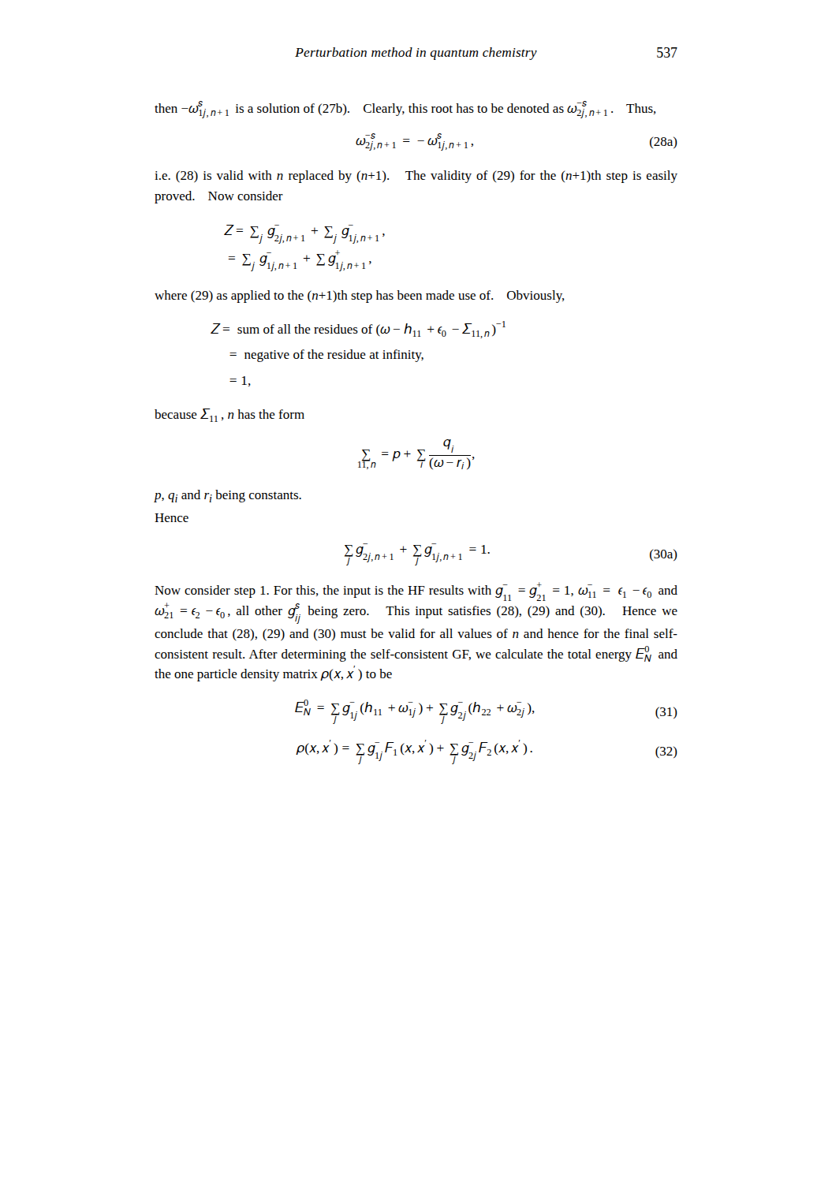Perturbation method in quantum chemistry 537
then −ω1j,n+1s is a solution of (27b). Clearly, this root has to be denoted as ω2j,n+1−s. Thus,
ω2j,n+1−s = − ω1j,n+1s , (28a)
i.e. (28) is valid with n replaced by (n+1). The validity of (29) for the (n+1)th step is easily proved. Now consider
Z= ∑j g2j,n+1− + ∑j g1j,n+1− ,
= ∑j g1j,n+1− + ∑ g1j,n+1+ ,
where (29) as applied to the (n+1)th step has been made use of. Obviously,
Z= sum of all the residues of (ω−h11+ϵ0−Σ11,n) −1
= negative of the residue at infinity,
=1,
because Σ11, n has the form
∑11,n = p + ∑i qi (ω−ri) ,
p, qi and ri being constants.
Hence
∑j g2j,n+1− + ∑j g1j,n+1− = 1. (30a)
Now consider step 1. For this, the input is the HF results with g11−=g21+=1, ω11−= ϵ1−ϵ0 and ω21+=ϵ2−ϵ0, all other gijs being zero. This input satisfies (28), (29) and (30). Hence we conclude that (28), (29) and (30) must be valid for all values of n and hence for the final self-consistent result. After determining the self-consistent GF, we calculate the total energy EN0 and the one particle density matrix ρ(x,x′) to be
EN0 = ∑j g1j− (h11+ω1j−) + ∑j g2j− (h22+ω2j−) , (31)
ρ (x,x′) = ∑j g1j− F1 (x,x′) + ∑j g2j− F2 (x,x′) . (32)